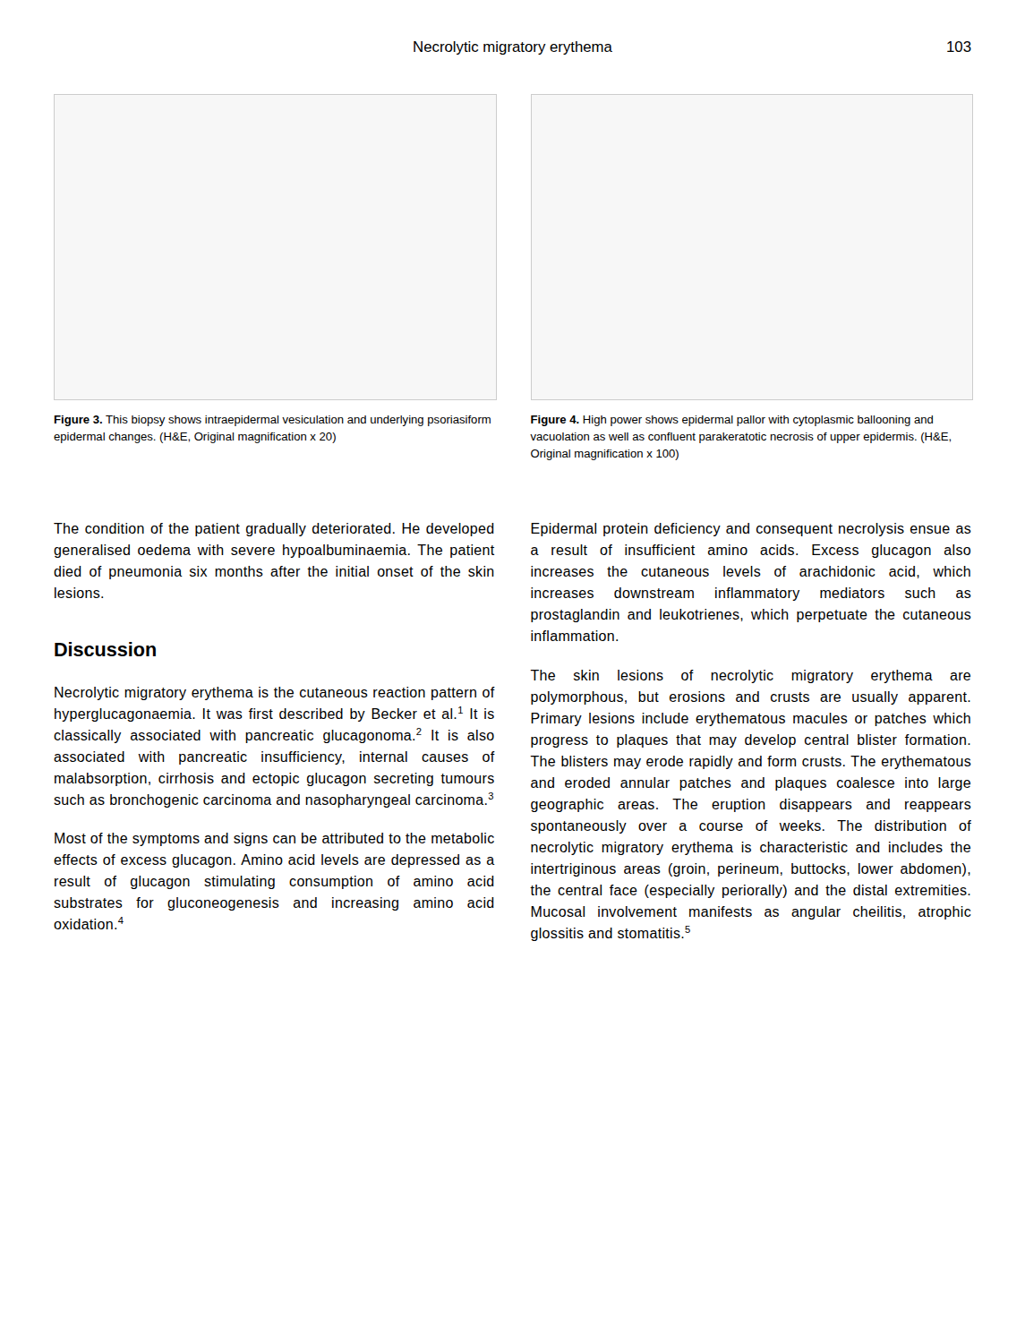Necrolytic migratory erythema 103
Figure 3. This biopsy shows intraepidermal vesiculation and underlying psoriasiform epidermal changes. (H&E, Original magnification x 20)
Figure 4. High power shows epidermal pallor with cytoplasmic ballooning and vacuolation as well as confluent parakeratotic necrosis of upper epidermis. (H&E, Original magnification x 100)
The condition of the patient gradually deteriorated. He developed generalised oedema with severe hypoalbuminaemia. The patient died of pneumonia six months after the initial onset of the skin lesions.
Discussion
Necrolytic migratory erythema is the cutaneous reaction pattern of hyperglucagonaemia. It was first described by Becker et al.1 It is classically associated with pancreatic glucagonoma.2 It is also associated with pancreatic insufficiency, internal causes of malabsorption, cirrhosis and ectopic glucagon secreting tumours such as bronchogenic carcinoma and nasopharyngeal carcinoma.3
Most of the symptoms and signs can be attributed to the metabolic effects of excess glucagon. Amino acid levels are depressed as a result of glucagon stimulating consumption of amino acid substrates for gluconeogenesis and increasing amino acid oxidation.4
Epidermal protein deficiency and consequent necrolysis ensue as a result of insufficient amino acids. Excess glucagon also increases the cutaneous levels of arachidonic acid, which increases downstream inflammatory mediators such as prostaglandin and leukotrienes, which perpetuate the cutaneous inflammation.
The skin lesions of necrolytic migratory erythema are polymorphous, but erosions and crusts are usually apparent. Primary lesions include erythematous macules or patches which progress to plaques that may develop central blister formation. The blisters may erode rapidly and form crusts. The erythematous and eroded annular patches and plaques coalesce into large geographic areas. The eruption disappears and reappears spontaneously over a course of weeks. The distribution of necrolytic migratory erythema is characteristic and includes the intertriginous areas (groin, perineum, buttocks, lower abdomen), the central face (especially periorally) and the distal extremities. Mucosal involvement manifests as angular cheilitis, atrophic glossitis and stomatitis.5